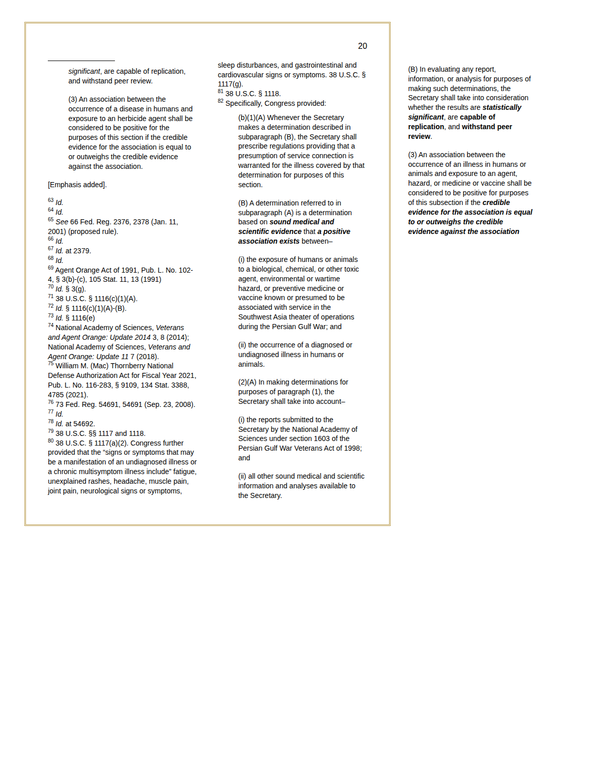20
significant, are capable of replication, and withstand peer review.
(3) An association between the occurrence of a disease in humans and exposure to an herbicide agent shall be considered to be positive for the purposes of this section if the credible evidence for the association is equal to or outweighs the credible evidence against the association.
[Emphasis added].
63 Id.
64 Id.
65 See 66 Fed. Reg. 2376, 2378 (Jan. 11, 2001) (proposed rule).
66 Id.
67 Id. at 2379.
68 Id.
69 Agent Orange Act of 1991, Pub. L. No. 102-4, § 3(b)-(c), 105 Stat. 11, 13 (1991)
70 Id. § 3(g).
71 38 U.S.C. § 1116(c)(1)(A).
72 Id. § 1116(c)(1)(A)-(B).
73 Id. § 1116(e)
74 National Academy of Sciences, Veterans and Agent Orange: Update 2014 3, 8 (2014); National Academy of Sciences, Veterans and Agent Orange: Update 11 7 (2018).
75 William M. (Mac) Thornberry National Defense Authorization Act for Fiscal Year 2021, Pub. L. No. 116-283, § 9109, 134 Stat. 3388, 4785 (2021).
76 73 Fed. Reg. 54691, 54691 (Sep. 23, 2008).
77 Id.
78 Id. at 54692.
79 38 U.S.C. §§ 1117 and 1118.
80 38 U.S.C. § 1117(a)(2). Congress further provided that the “signs or symptoms that may be a manifestation of an undiagnosed illness or a chronic multisymptom illness include” fatigue, unexplained rashes, headache, muscle pain, joint pain, neurological signs or symptoms, sleep disturbances, and gastrointestinal and cardiovascular signs or symptoms. 38 U.S.C. § 1117(g).
81 38 U.S.C. § 1118.
82 Specifically, Congress provided:
(b)(1)(A) Whenever the Secretary makes a determination described in subparagraph (B), the Secretary shall prescribe regulations providing that a presumption of service connection is warranted for the illness covered by that determination for purposes of this section.
(B) A determination referred to in subparagraph (A) is a determination based on sound medical and scientific evidence that a positive association exists between–
(i) the exposure of humans or animals to a biological, chemical, or other toxic agent, environmental or wartime hazard, or preventive medicine or vaccine known or presumed to be associated with service in the Southwest Asia theater of operations during the Persian Gulf War; and
(ii) the occurrence of a diagnosed or undiagnosed illness in humans or animals.
(2)(A) In making determinations for purposes of paragraph (1), the Secretary shall take into account–
(i) the reports submitted to the Secretary by the National Academy of Sciences under section 1603 of the Persian Gulf War Veterans Act of 1998; and
(ii) all other sound medical and scientific information and analyses available to the Secretary.
(B) In evaluating any report, information, or analysis for purposes of making such determinations, the Secretary shall take into consideration whether the results are statistically significant, are capable of replication, and withstand peer review.
(3) An association between the occurrence of an illness in humans or animals and exposure to an agent, hazard, or medicine or vaccine shall be considered to be positive for purposes of this subsection if the credible evidence for the association is equal to or outweighs the credible evidence against the association